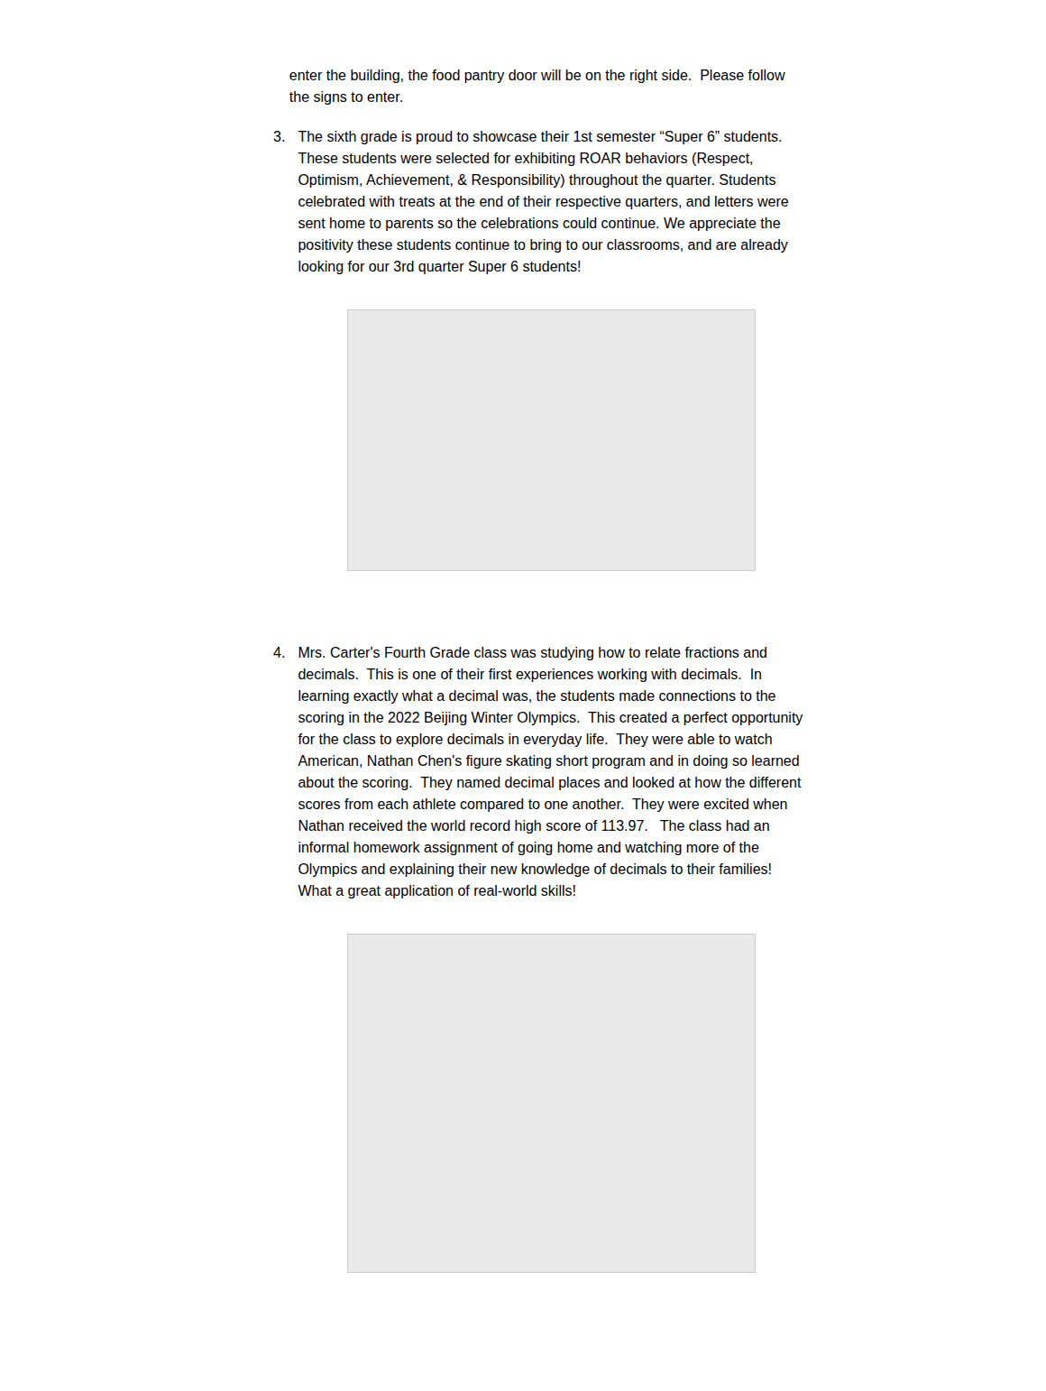enter the building, the food pantry door will be on the right side. Please follow the signs to enter.
The sixth grade is proud to showcase their 1st semester “Super 6” students. These students were selected for exhibiting ROAR behaviors (Respect, Optimism, Achievement, & Responsibility) throughout the quarter. Students celebrated with treats at the end of their respective quarters, and letters were sent home to parents so the celebrations could continue. We appreciate the positivity these students continue to bring to our classrooms, and are already looking for our 3rd quarter Super 6 students!
Mrs. Carter's Fourth Grade class was studying how to relate fractions and decimals. This is one of their first experiences working with decimals. In learning exactly what a decimal was, the students made connections to the scoring in the 2022 Beijing Winter Olympics. This created a perfect opportunity for the class to explore decimals in everyday life. They were able to watch American, Nathan Chen's figure skating short program and in doing so learned about the scoring. They named decimal places and looked at how the different scores from each athlete compared to one another. They were excited when Nathan received the world record high score of 113.97. The class had an informal homework assignment of going home and watching more of the Olympics and explaining their new knowledge of decimals to their families! What a great application of real-world skills!